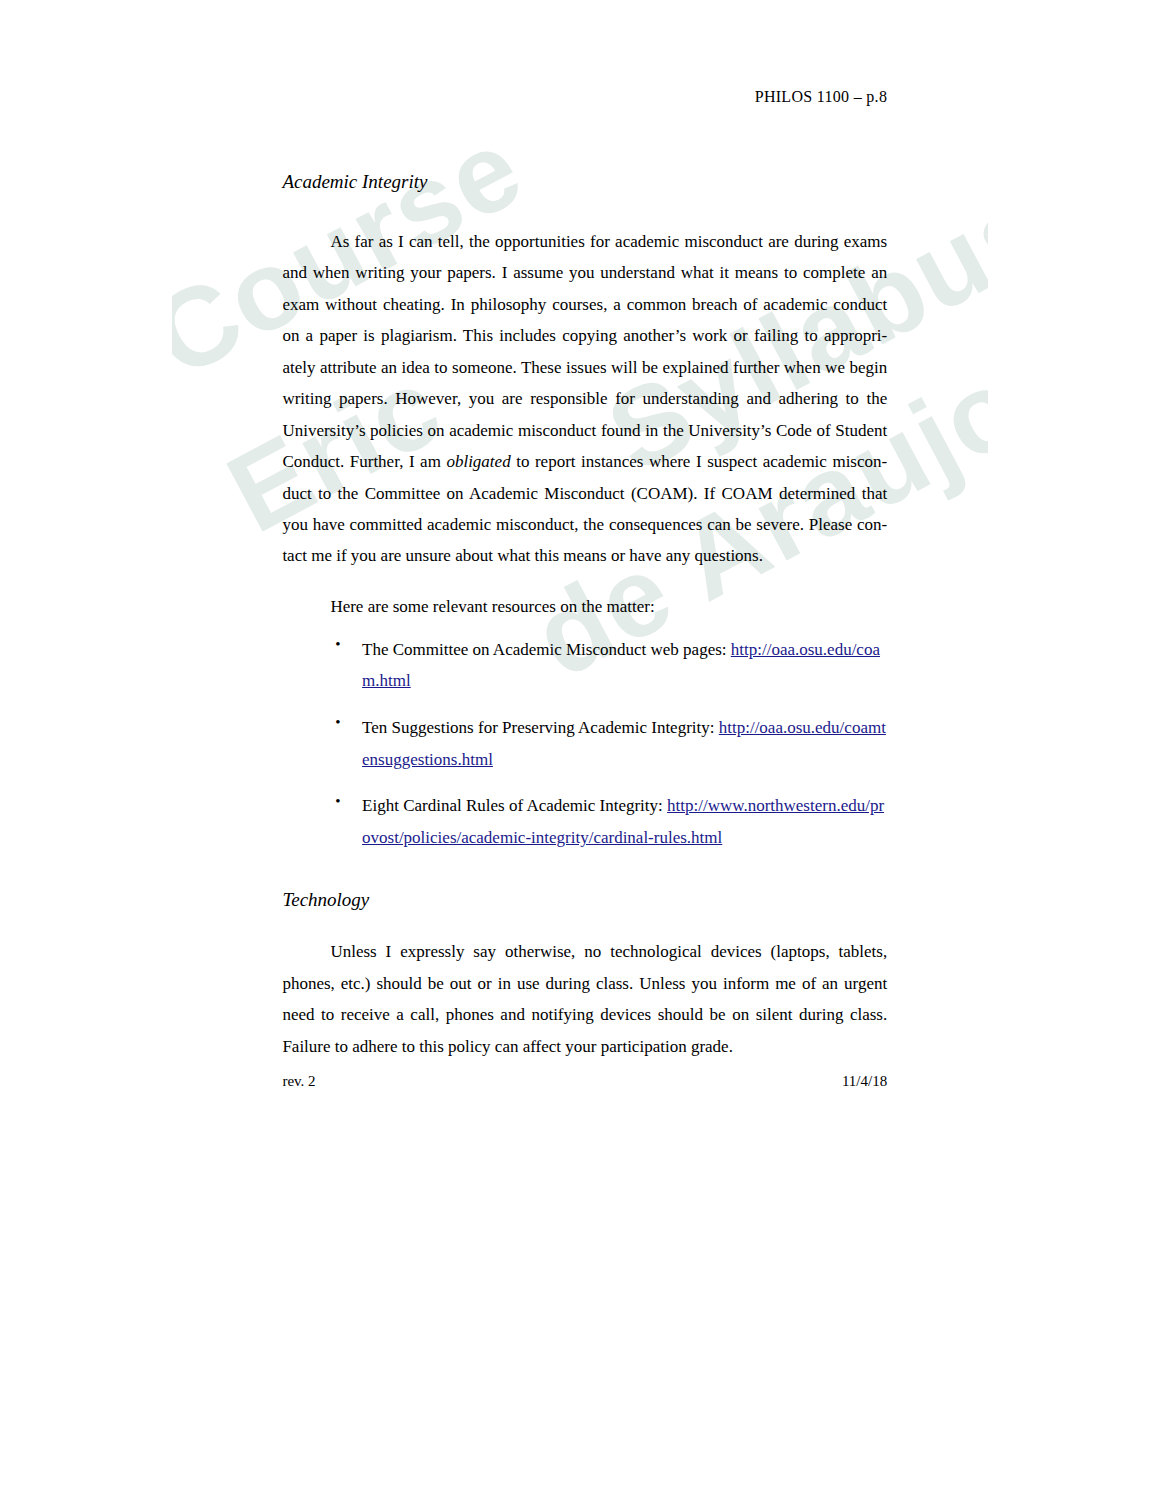Course
Eric
de Araujo
Syllabus
PHILOS 1100 – p.8
Academic Integrity
As far as I can tell, the opportunities for academic misconduct are during exams and when writing your papers. I assume you understand what it means to complete an exam without cheating. In philosophy courses, a common breach of academic conduct on a paper is plagiarism. This includes copying another’s work or failing to appropriately attribute an idea to someone. These issues will be explained further when we begin writing papers. However, you are responsible for understanding and adhering to the University’s policies on academic misconduct found in the University’s Code of Student Conduct. Further, I am obligated to report instances where I suspect academic misconduct to the Committee on Academic Misconduct (COAM). If COAM determined that you have committed academic misconduct, the consequences can be severe. Please contact me if you are unsure about what this means or have any questions.
Here are some relevant resources on the matter:
The Committee on Academic Misconduct web pages: http://oaa.osu.edu/coam.html
Ten Suggestions for Preserving Academic Integrity: http://oaa.osu.edu/coamtensuggestions.html
Eight Cardinal Rules of Academic Integrity: http://www.northwestern.edu/provost/policies/academic-integrity/cardinal-rules.html
Technology
Unless I expressly say otherwise, no technological devices (laptops, tablets, phones, etc.) should be out or in use during class. Unless you inform me of an urgent need to receive a call, phones and notifying devices should be on silent during class. Failure to adhere to this policy can affect your participation grade.
rev. 2 11/4/18